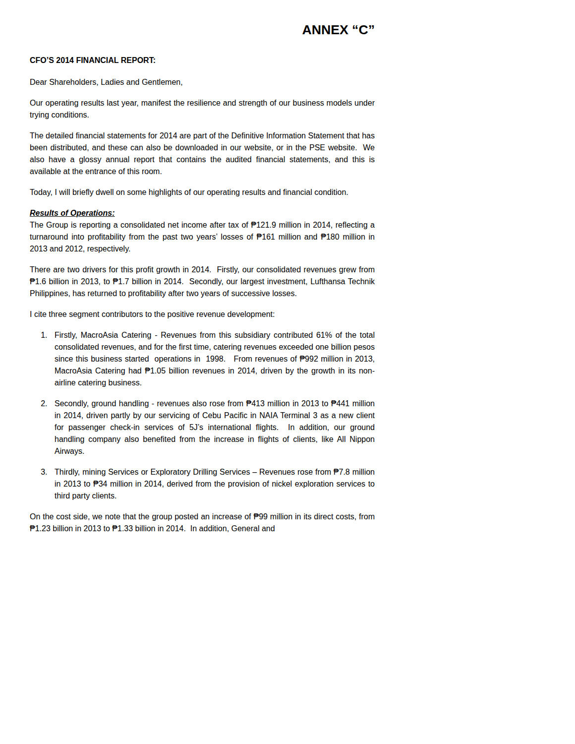ANNEX “C”
CFO’S 2014 FINANCIAL REPORT:
Dear Shareholders, Ladies and Gentlemen,
Our operating results last year, manifest the resilience and strength of our business models under trying conditions.
The detailed financial statements for 2014 are part of the Definitive Information Statement that has been distributed, and these can also be downloaded in our website, or in the PSE website. We also have a glossy annual report that contains the audited financial statements, and this is available at the entrance of this room.
Today, I will briefly dwell on some highlights of our operating results and financial condition.
Results of Operations:
The Group is reporting a consolidated net income after tax of ₱121.9 million in 2014, reflecting a turnaround into profitability from the past two years’ losses of ₱161 million and ₱180 million in 2013 and 2012, respectively.
There are two drivers for this profit growth in 2014. Firstly, our consolidated revenues grew from ₱1.6 billion in 2013, to ₱1.7 billion in 2014. Secondly, our largest investment, Lufthansa Technik Philippines, has returned to profitability after two years of successive losses.
I cite three segment contributors to the positive revenue development:
Firstly, MacroAsia Catering - Revenues from this subsidiary contributed 61% of the total consolidated revenues, and for the first time, catering revenues exceeded one billion pesos since this business started operations in 1998. From revenues of ₱992 million in 2013, MacroAsia Catering had ₱1.05 billion revenues in 2014, driven by the growth in its non-airline catering business.
Secondly, ground handling - revenues also rose from ₱413 million in 2013 to ₱441 million in 2014, driven partly by our servicing of Cebu Pacific in NAIA Terminal 3 as a new client for passenger check-in services of 5J’s international flights. In addition, our ground handling company also benefited from the increase in flights of clients, like All Nippon Airways.
Thirdly, mining Services or Exploratory Drilling Services – Revenues rose from ₱7.8 million in 2013 to ₱34 million in 2014, derived from the provision of nickel exploration services to third party clients.
On the cost side, we note that the group posted an increase of ₱99 million in its direct costs, from ₱1.23 billion in 2013 to ₱1.33 billion in 2014. In addition, General and